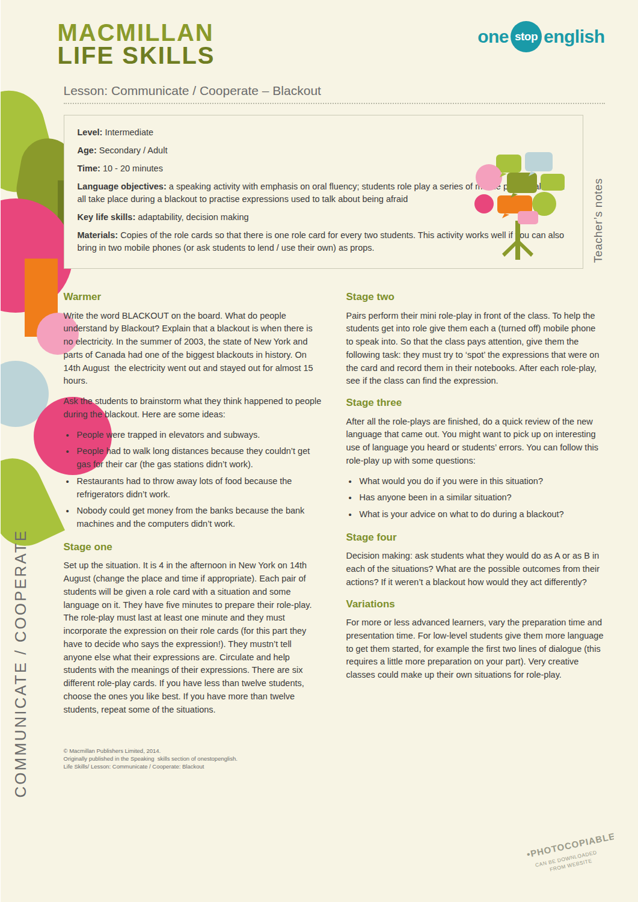MACMILLAN LIFE SKILLS
onestopenglish
Lesson: Communicate / Cooperate – Blackout
Level: Intermediate
Age: Secondary / Adult
Time: 10 - 20 minutes
Language objectives: a speaking activity with emphasis on oral fluency; students role play a series of mobile phone calls that all take place during a blackout to practise expressions used to talk about being afraid
Key life skills: adaptability, decision making
Materials: Copies of the role cards so that there is one role card for every two students. This activity works well if you can also bring in two mobile phones (or ask students to lend / use their own) as props.
Teacher’s notes
Warmer
Write the word BLACKOUT on the board. What do people understand by Blackout? Explain that a blackout is when there is no electricity. In the summer of 2003, the state of New York and parts of Canada had one of the biggest blackouts in history. On 14th August the electricity went out and stayed out for almost 15 hours.
Ask the students to brainstorm what they think happened to people during the blackout. Here are some ideas:
People were trapped in elevators and subways.
People had to walk long distances because they couldn’t get gas for their car (the gas stations didn’t work).
Restaurants had to throw away lots of food because the refrigerators didn’t work.
Nobody could get money from the banks because the bank machines and the computers didn’t work.
Stage one
Set up the situation. It is 4 in the afternoon in New York on 14th August (change the place and time if appropriate). Each pair of students will be given a role card with a situation and some language on it. They have five minutes to prepare their role-play. The role-play must last at least one minute and they must incorporate the expression on their role cards (for this part they have to decide who says the expression!). They mustn’t tell anyone else what their expressions are. Circulate and help students with the meanings of their expressions. There are six different role-play cards. If you have less than twelve students, choose the ones you like best. If you have more than twelve students, repeat some of the situations.
Stage two
Pairs perform their mini role-play in front of the class. To help the students get into role give them each a (turned off) mobile phone to speak into. So that the class pays attention, give them the following task: they must try to ‘spot’ the expressions that were on the card and record them in their notebooks. After each role-play, see if the class can find the expression.
Stage three
After all the role-plays are finished, do a quick review of the new language that came out. You might want to pick up on interesting use of language you heard or students’ errors. You can follow this role-play up with some questions:
What would you do if you were in this situation?
Has anyone been in a similar situation?
What is your advice on what to do during a blackout?
Stage four
Decision making: ask students what they would do as A or as B in each of the situations? What are the possible outcomes from their actions? If it weren’t a blackout how would they act differently?
Variations
For more or less advanced learners, vary the preparation time and presentation time. For low-level students give them more language to get them started, for example the first two lines of dialogue (this requires a little more preparation on your part). Very creative classes could make up their own situations for role-play.
COMMUNICATE / COOPERATE
© Macmillan Publishers Limited, 2014.
Originally published in the Speaking skills section of onestopenglish.
Life Skills/ Lesson: Communicate / Cooperate: Blackout
•PHOTOCOPIABLE• CAN BE DOWNLOADED FROM WEBSITE